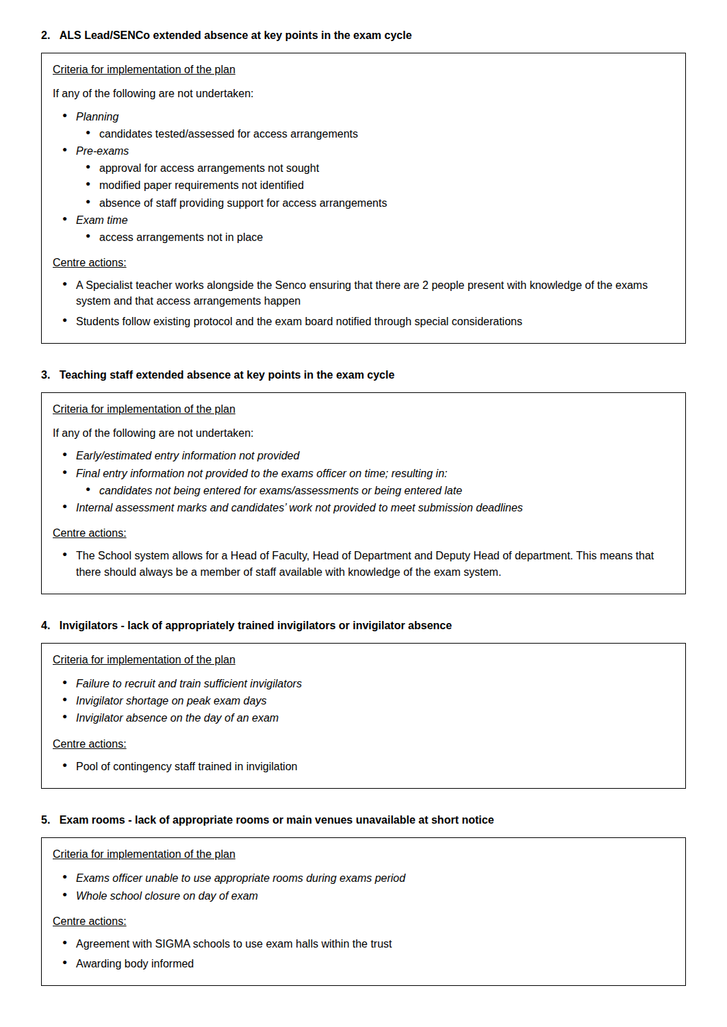2. ALS Lead/SENCo extended absence at key points in the exam cycle
Criteria for implementation of the plan
If any of the following are not undertaken:
Planning
candidates tested/assessed for access arrangements
Pre-exams
approval for access arrangements not sought
modified paper requirements not identified
absence of staff providing support for access arrangements
Exam time
access arrangements not in place
Centre actions:
A Specialist teacher works alongside the Senco ensuring that there are 2 people present with knowledge of the exams system and that access arrangements happen
Students follow existing protocol and the exam board notified through special considerations
3. Teaching staff extended absence at key points in the exam cycle
Criteria for implementation of the plan
If any of the following are not undertaken:
Early/estimated entry information not provided
Final entry information not provided to the exams officer on time; resulting in:
candidates not being entered for exams/assessments or being entered late
Internal assessment marks and candidates’ work not provided to meet submission deadlines
Centre actions:
The School system allows for a Head of Faculty, Head of Department and Deputy Head of department. This means that there should always be a member of staff available with knowledge of the exam system.
4. Invigilators - lack of appropriately trained invigilators or invigilator absence
Criteria for implementation of the plan
Failure to recruit and train sufficient invigilators
Invigilator shortage on peak exam days
Invigilator absence on the day of an exam
Centre actions:
Pool of contingency staff trained in invigilation
5. Exam rooms - lack of appropriate rooms or main venues unavailable at short notice
Criteria for implementation of the plan
Exams officer unable to use appropriate rooms during exams period
Whole school closure on day of exam
Centre actions:
Agreement with SIGMA schools to use exam halls within the trust
Awarding body informed